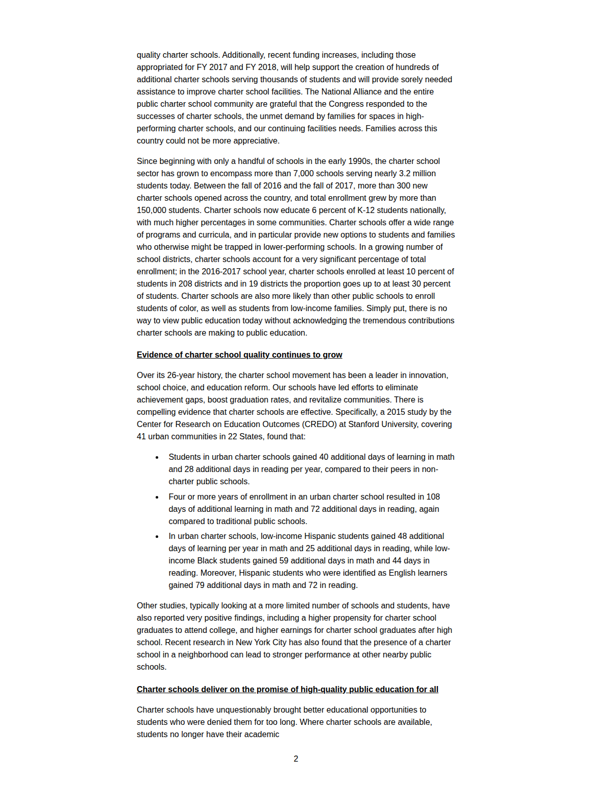quality charter schools. Additionally, recent funding increases, including those appropriated for FY 2017 and FY 2018, will help support the creation of hundreds of additional charter schools serving thousands of students and will provide sorely needed assistance to improve charter school facilities. The National Alliance and the entire public charter school community are grateful that the Congress responded to the successes of charter schools, the unmet demand by families for spaces in high-performing charter schools, and our continuing facilities needs. Families across this country could not be more appreciative.
Since beginning with only a handful of schools in the early 1990s, the charter school sector has grown to encompass more than 7,000 schools serving nearly 3.2 million students today. Between the fall of 2016 and the fall of 2017, more than 300 new charter schools opened across the country, and total enrollment grew by more than 150,000 students. Charter schools now educate 6 percent of K-12 students nationally, with much higher percentages in some communities. Charter schools offer a wide range of programs and curricula, and in particular provide new options to students and families who otherwise might be trapped in lower-performing schools. In a growing number of school districts, charter schools account for a very significant percentage of total enrollment; in the 2016-2017 school year, charter schools enrolled at least 10 percent of students in 208 districts and in 19 districts the proportion goes up to at least 30 percent of students. Charter schools are also more likely than other public schools to enroll students of color, as well as students from low-income families. Simply put, there is no way to view public education today without acknowledging the tremendous contributions charter schools are making to public education.
Evidence of charter school quality continues to grow
Over its 26-year history, the charter school movement has been a leader in innovation, school choice, and education reform. Our schools have led efforts to eliminate achievement gaps, boost graduation rates, and revitalize communities. There is compelling evidence that charter schools are effective. Specifically, a 2015 study by the Center for Research on Education Outcomes (CREDO) at Stanford University, covering 41 urban communities in 22 States, found that:
Students in urban charter schools gained 40 additional days of learning in math and 28 additional days in reading per year, compared to their peers in non-charter public schools.
Four or more years of enrollment in an urban charter school resulted in 108 days of additional learning in math and 72 additional days in reading, again compared to traditional public schools.
In urban charter schools, low-income Hispanic students gained 48 additional days of learning per year in math and 25 additional days in reading, while low-income Black students gained 59 additional days in math and 44 days in reading. Moreover, Hispanic students who were identified as English learners gained 79 additional days in math and 72 in reading.
Other studies, typically looking at a more limited number of schools and students, have also reported very positive findings, including a higher propensity for charter school graduates to attend college, and higher earnings for charter school graduates after high school. Recent research in New York City has also found that the presence of a charter school in a neighborhood can lead to stronger performance at other nearby public schools.
Charter schools deliver on the promise of high-quality public education for all
Charter schools have unquestionably brought better educational opportunities to students who were denied them for too long. Where charter schools are available, students no longer have their academic
2